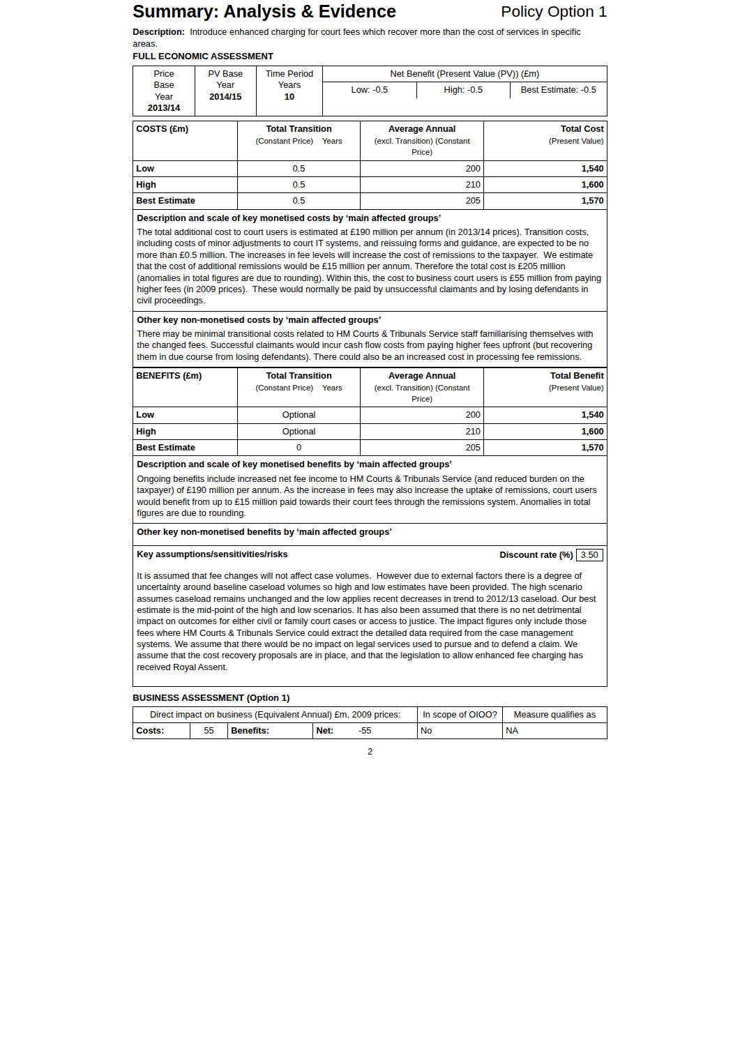Summary: Analysis & Evidence
Policy Option 1
Description: Introduce enhanced charging for court fees which recover more than the cost of services in specific areas.
FULL ECONOMIC ASSESSMENT
| Price Base Year 2013/14 | PV Base Year 2014/15 | Time Period Years 10 | / Net Benefit (Present Value (PV)) (£m) / / Low: -0.5 / High: -0.5 / Best Estimate: -0.5 / |
| COSTS (£m) | Total Transition (Constant Price) Years | Average Annual (excl. Transition) (Constant Price) | Total Cost (Present Value) |
| Low | 0.5 | 200 | 1,540 |
| High | 0.5 | 210 | 1,600 |
| Best Estimate | 0.5 | 205 | 1,570 |
Description and scale of key monetised costs by ‘main affected groups’
The total additional cost to court users is estimated at £190 million per annum (in 2013/14 prices). Transition costs, including costs of minor adjustments to court IT systems, and reissuing forms and guidance, are expected to be no more than £0.5 million. The increases in fee levels will increase the cost of remissions to the taxpayer. We estimate that the cost of additional remissions would be £15 million per annum. Therefore the total cost is £205 million (anomalies in total figures are due to rounding). Within this, the cost to business court users is £55 million from paying higher fees (in 2009 prices). These would normally be paid by unsuccessful claimants and by losing defendants in civil proceedings.
Other key non-monetised costs by ‘main affected groups’
There may be minimal transitional costs related to HM Courts & Tribunals Service staff familiarising themselves with the changed fees. Successful claimants would incur cash flow costs from paying higher fees upfront (but recovering them in due course from losing defendants). There could also be an increased cost in processing fee remissions.
| BENEFITS (£m) | Total Transition (Constant Price) Years | Average Annual (excl. Transition) (Constant Price) | Total Benefit (Present Value) |
| Low | Optional | 200 | 1,540 |
| High | Optional | 210 | 1,600 |
| Best Estimate | 0 | 205 | 1,570 |
Description and scale of key monetised benefits by ‘main affected groups’
Ongoing benefits include increased net fee income to HM Courts & Tribunals Service (and reduced burden on the taxpayer) of £190 million per annum. As the increase in fees may also increase the uptake of remissions, court users would benefit from up to £15 million paid towards their court fees through the remissions system. Anomalies in total figures are due to rounding.
Other key non-monetised benefits by ‘main affected groups’
Key assumptions/sensitivities/risks Discount rate (%)3.50
It is assumed that fee changes will not affect case volumes. However due to external factors there is a degree of uncertainty around baseline caseload volumes so high and low estimates have been provided. The high scenario assumes caseload remains unchanged and the low applies recent decreases in trend to 2012/13 caseload. Our best estimate is the mid-point of the high and low scenarios. It has also been assumed that there is no net detrimental impact on outcomes for either civil or family court cases or access to justice. The impact figures only include those fees where HM Courts & Tribunals Service could extract the detailed data required from the case management systems. We assume that there would be no impact on legal services used to pursue and to defend a claim. We assume that the cost recovery proposals are in place, and that the legislation to allow enhanced fee charging has received Royal Assent.
BUSINESS ASSESSMENT (Option 1)
| Direct impact on business (Equivalent Annual) £m, 2009 prices: | In scope of OIOO? | Measure qualifies as |
| Costs: | 55 | Benefits: | Net: -55 | No | NA |
2